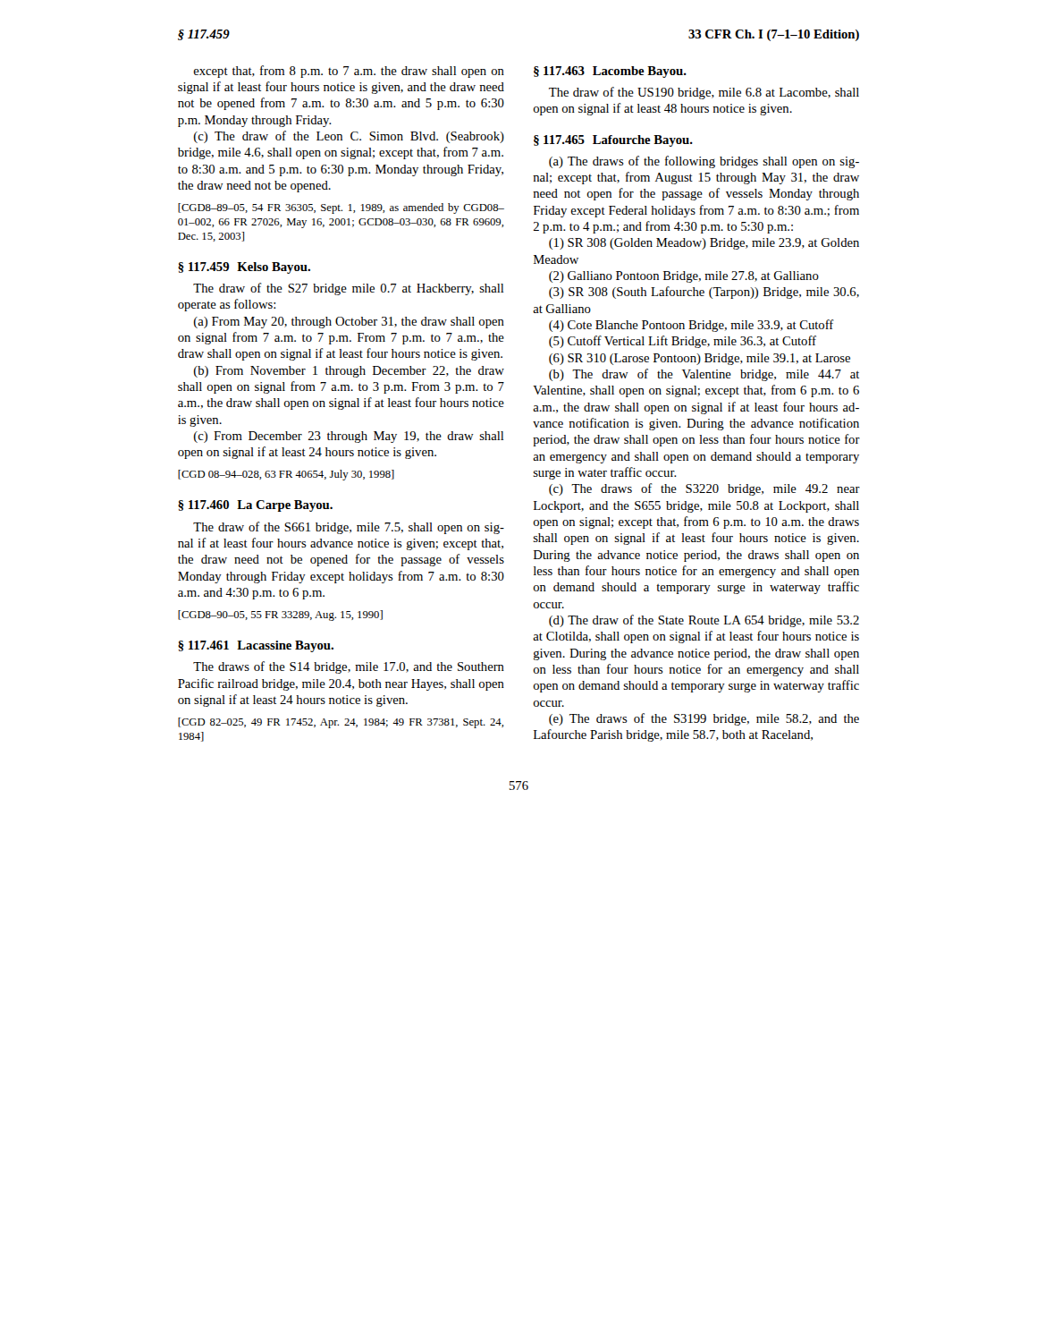§ 117.459 33 CFR Ch. I (7–1–10 Edition)
except that, from 8 p.m. to 7 a.m. the draw shall open on signal if at least four hours notice is given, and the draw need not be opened from 7 a.m. to 8:30 a.m. and 5 p.m. to 6:30 p.m. Monday through Friday.
(c) The draw of the Leon C. Simon Blvd. (Seabrook) bridge, mile 4.6, shall open on signal; except that, from 7 a.m. to 8:30 a.m. and 5 p.m. to 6:30 p.m. Monday through Friday, the draw need not be opened.
[CGD8–89–05, 54 FR 36305, Sept. 1, 1989, as amended by CGD08–01–002, 66 FR 27026, May 16, 2001; GCD08–03–030, 68 FR 69609, Dec. 15, 2003]
§ 117.459 Kelso Bayou.
The draw of the S27 bridge mile 0.7 at Hackberry, shall operate as follows:
(a) From May 20, through October 31, the draw shall open on signal from 7 a.m. to 7 p.m. From 7 p.m. to 7 a.m., the draw shall open on signal if at least four hours notice is given.
(b) From November 1 through December 22, the draw shall open on signal from 7 a.m. to 3 p.m. From 3 p.m. to 7 a.m., the draw shall open on signal if at least four hours notice is given.
(c) From December 23 through May 19, the draw shall open on signal if at least 24 hours notice is given.
[CGD 08–94–028, 63 FR 40654, July 30, 1998]
§ 117.460 La Carpe Bayou.
The draw of the S661 bridge, mile 7.5, shall open on signal if at least four hours advance notice is given; except that, the draw need not be opened for the passage of vessels Monday through Friday except holidays from 7 a.m. to 8:30 a.m. and 4:30 p.m. to 6 p.m.
[CGD8–90–05, 55 FR 33289, Aug. 15, 1990]
§ 117.461 Lacassine Bayou.
The draws of the S14 bridge, mile 17.0, and the Southern Pacific railroad bridge, mile 20.4, both near Hayes, shall open on signal if at least 24 hours notice is given.
[CGD 82–025, 49 FR 17452, Apr. 24, 1984; 49 FR 37381, Sept. 24, 1984]
§ 117.463 Lacombe Bayou.
The draw of the US190 bridge, mile 6.8 at Lacombe, shall open on signal if at least 48 hours notice is given.
§ 117.465 Lafourche Bayou.
(a) The draws of the following bridges shall open on signal; except that, from August 15 through May 31, the draw need not open for the passage of vessels Monday through Friday except Federal holidays from 7 a.m. to 8:30 a.m.; from 2 p.m. to 4 p.m.; and from 4:30 p.m. to 5:30 p.m.:
(1) SR 308 (Golden Meadow) Bridge, mile 23.9, at Golden Meadow
(2) Galliano Pontoon Bridge, mile 27.8, at Galliano
(3) SR 308 (South Lafourche (Tarpon)) Bridge, mile 30.6, at Galliano
(4) Cote Blanche Pontoon Bridge, mile 33.9, at Cutoff
(5) Cutoff Vertical Lift Bridge, mile 36.3, at Cutoff
(6) SR 310 (Larose Pontoon) Bridge, mile 39.1, at Larose
(b) The draw of the Valentine bridge, mile 44.7 at Valentine, shall open on signal; except that, from 6 p.m. to 6 a.m., the draw shall open on signal if at least four hours advance notification is given. During the advance notification period, the draw shall open on less than four hours notice for an emergency and shall open on demand should a temporary surge in water traffic occur.
(c) The draws of the S3220 bridge, mile 49.2 near Lockport, and the S655 bridge, mile 50.8 at Lockport, shall open on signal; except that, from 6 p.m. to 10 a.m. the draws shall open on signal if at least four hours notice is given. During the advance notice period, the draws shall open on less than four hours notice for an emergency and shall open on demand should a temporary surge in waterway traffic occur.
(d) The draw of the State Route LA 654 bridge, mile 53.2 at Clotilda, shall open on signal if at least four hours notice is given. During the advance notice period, the draw shall open on less than four hours notice for an emergency and shall open on demand should a temporary surge in waterway traffic occur.
(e) The draws of the S3199 bridge, mile 58.2, and the Lafourche Parish bridge, mile 58.7, both at Raceland,
576